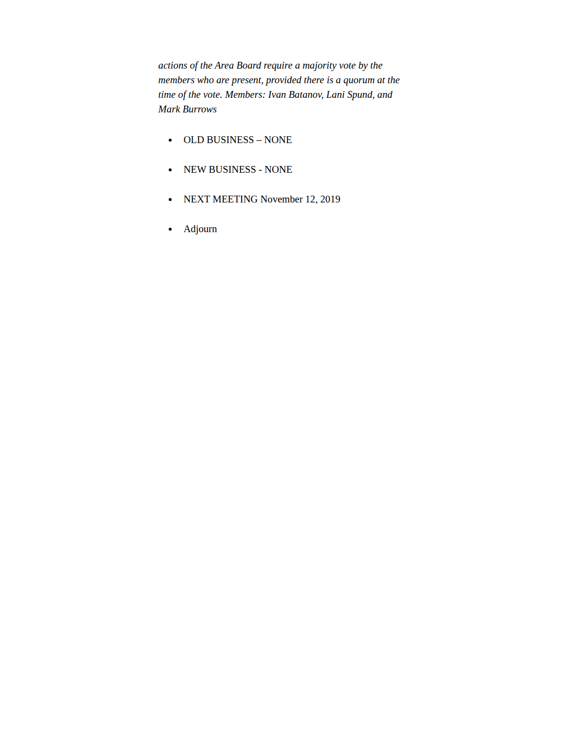actions of the Area Board require a majority vote by the members who are present, provided there is a quorum at the time of the vote. Members: Ivan Batanov, Lani Spund, and Mark Burrows
OLD BUSINESS – NONE
NEW BUSINESS - NONE
NEXT MEETING November 12, 2019
Adjourn